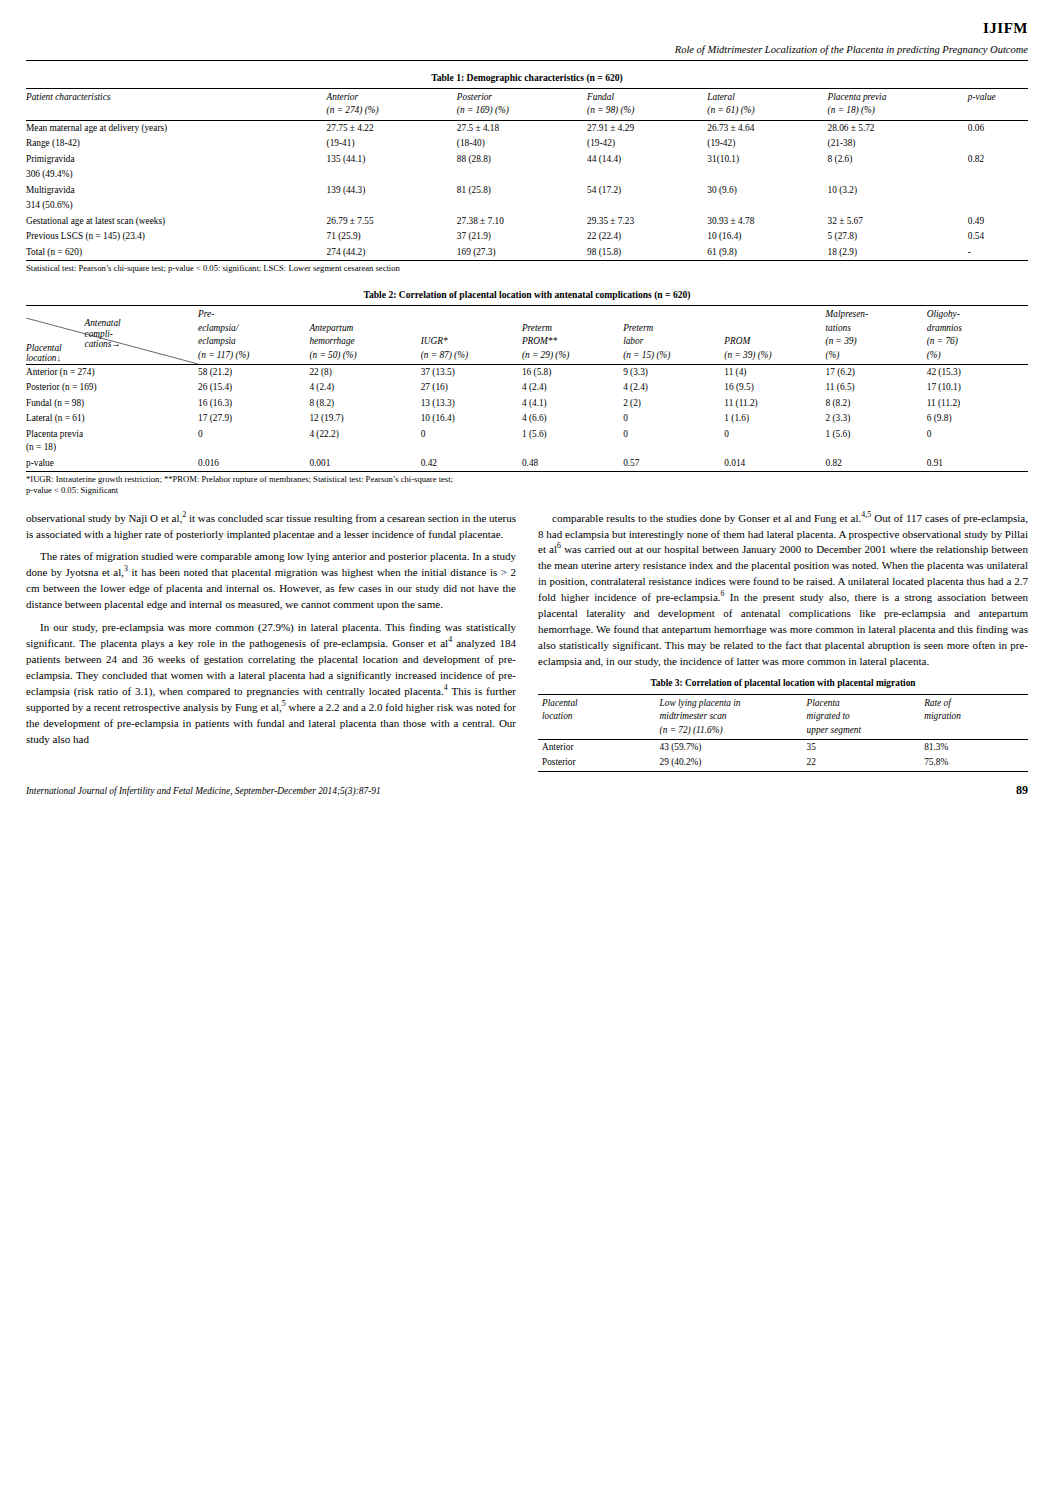IJIFM
Role of Midtrimester Localization of the Placenta in predicting Pregnancy Outcome
Table 1: Demographic characteristics (n = 620)
| Patient characteristics | Anterior (n = 274) (%) | Posterior (n = 169) (%) | Fundal (n = 98) (%) | Lateral (n = 61) (%) | Placenta previa (n = 18) (%) | p-value |
| --- | --- | --- | --- | --- | --- | --- |
| Mean maternal age at delivery (years) | 27.75 ± 4.22 | 27.5 ± 4.18 | 27.91 ± 4.29 | 26.73 ± 4.64 | 28.06 ± 5.72 | 0.06 |
| Range (18-42) | (19-41) | (18-40) | (19-42) | (19-42) | (21-38) | |
| Primigravida | 135 (44.1) | 88 (28.8) | 44 (14.4) | 31(10.1) | 8 (2.6) | 0.82 |
| 306 (49.4%) | | | | | | |
| Multigravida | 139 (44.3) | 81 (25.8) | 54 (17.2) | 30 (9.6) | 10 (3.2) | |
| 314 (50.6%) | | | | | | |
| Gestational age at latest scan (weeks) | 26.79 ± 7.55 | 27.38 ± 7.10 | 29.35 ± 7.23 | 30.93 ± 4.78 | 32 ± 5.67 | 0.49 |
| Previous LSCS (n = 145) (23.4) | 71 (25.9) | 37 (21.9) | 22 (22.4) | 10 (16.4) | 5 (27.8) | 0.54 |
| Total (n = 620) | 274 (44.2) | 169 (27.3) | 98 (15.8) | 61 (9.8) | 18 (2.9) | - |
Statistical test: Pearson’s chi-square test; p-value < 0.05: significant; LSCS: Lower segment cesarean section
Table 2: Correlation of placental location with antenatal complications (n = 620)
| Antenatal compli- cations→ Placental location↓ | Pre- eclampsia/ eclampsia (n = 117) (%) | Antepartum hemorrhage (n = 50) (%) | IUGR* (n = 87) (%) | Preterm PROM** (n = 29) (%) | Preterm labor (n = 15) (%) | PROM (n = 39) (%) | Malpresen- tations (n = 39) (%) | Oligohy- dramnios (n = 76) (%) |
| --- | --- | --- | --- | --- | --- | --- | --- | --- |
| Anterior (n = 274) | 58 (21.2) | 22 (8) | 37 (13.5) | 16 (5.8) | 9 (3.3) | 11 (4) | 17 (6.2) | 42 (15.3) |
| Posterior (n = 169) | 26 (15.4) | 4 (2.4) | 27 (16) | 4 (2.4) | 4 (2.4) | 16 (9.5) | 11 (6.5) | 17 (10.1) |
| Fundal (n = 98) | 16 (16.3) | 8 (8.2) | 13 (13.3) | 4 (4.1) | 2 (2) | 11 (11.2) | 8 (8.2) | 11 (11.2) |
| Lateral (n = 61) | 17 (27.9) | 12 (19.7) | 10 (16.4) | 4 (6.6) | 0 | 1 (1.6) | 2 (3.3) | 6 (9.8) |
| Placenta previa (n = 18) | 0 | 4 (22.2) | 0 | 1 (5.6) | 0 | 0 | 1 (5.6) | 0 |
| p-value | 0.016 | 0.001 | 0.42 | 0.48 | 0.57 | 0.014 | 0.82 | 0.91 |
*IUGR: Intrauterine growth restriction; **PROM: Prelabor rupture of membranes; Statistical test: Pearson’s chi-square test;
p-value < 0.05: Significant
observational study by Naji O et al,2 it was concluded scar tissue resulting from a cesarean section in the uterus is associated with a higher rate of posteriorly implanted placentae and a lesser incidence of fundal placentae.
The rates of migration studied were comparable among low lying anterior and posterior placenta. In a study done by Jyotsna et al,3 it has been noted that placental migration was highest when the initial distance is > 2 cm between the lower edge of placenta and internal os. However, as few cases in our study did not have the distance between placental edge and internal os measured, we cannot comment upon the same.
In our study, pre-eclampsia was more common (27.9%) in lateral placenta. This finding was statistically significant. The placenta plays a key role in the pathogenesis of pre-eclampsia. Gonser et al4 analyzed 184 patients between 24 and 36 weeks of gestation correlating the placental location and development of pre-eclampsia. They concluded that women with a lateral placenta had a significantly increased incidence of pre-eclampsia (risk ratio of 3.1), when compared to pregnancies with centrally located placenta.4 This is further supported by a recent retrospective analysis by Fung et al,5 where a 2.2 and a 2.0 fold higher risk was noted for the development of pre-eclampsia in patients with fundal and lateral placenta than those with a central. Our study also had
comparable results to the studies done by Gonser et al and Fung et al.4,5 Out of 117 cases of pre-eclampsia, 8 had eclampsia but interestingly none of them had lateral placenta. A prospective observational study by Pillai et al6 was carried out at our hospital between January 2000 to December 2001 where the relationship between the mean uterine artery resistance index and the placental position was noted. When the placenta was unilateral in position, contralateral resistance indices were found to be raised. A unilateral located placenta thus had a 2.7 fold higher incidence of pre-eclampsia.6 In the present study also, there is a strong association between placental laterality and development of antenatal complications like pre-eclampsia and antepartum hemorrhage. We found that antepartum hemorrhage was more common in lateral placenta and this finding was also statistically significant. This may be related to the fact that placental abruption is seen more often in pre-eclampsia and, in our study, the incidence of latter was more common in lateral placenta.
Table 3: Correlation of placental location with placental migration
| Placental location | Low lying placenta in midtrimester scan (n = 72) (11.6%) | Placenta migrated to upper segment | Rate of migration |
| --- | --- | --- | --- |
| Anterior | 43 (59.7%) | 35 | 81.3% |
| Posterior | 29 (40.2%) | 22 | 75.8% |
International Journal of Infertility and Fetal Medicine, September-December 2014;5(3):87-91
89